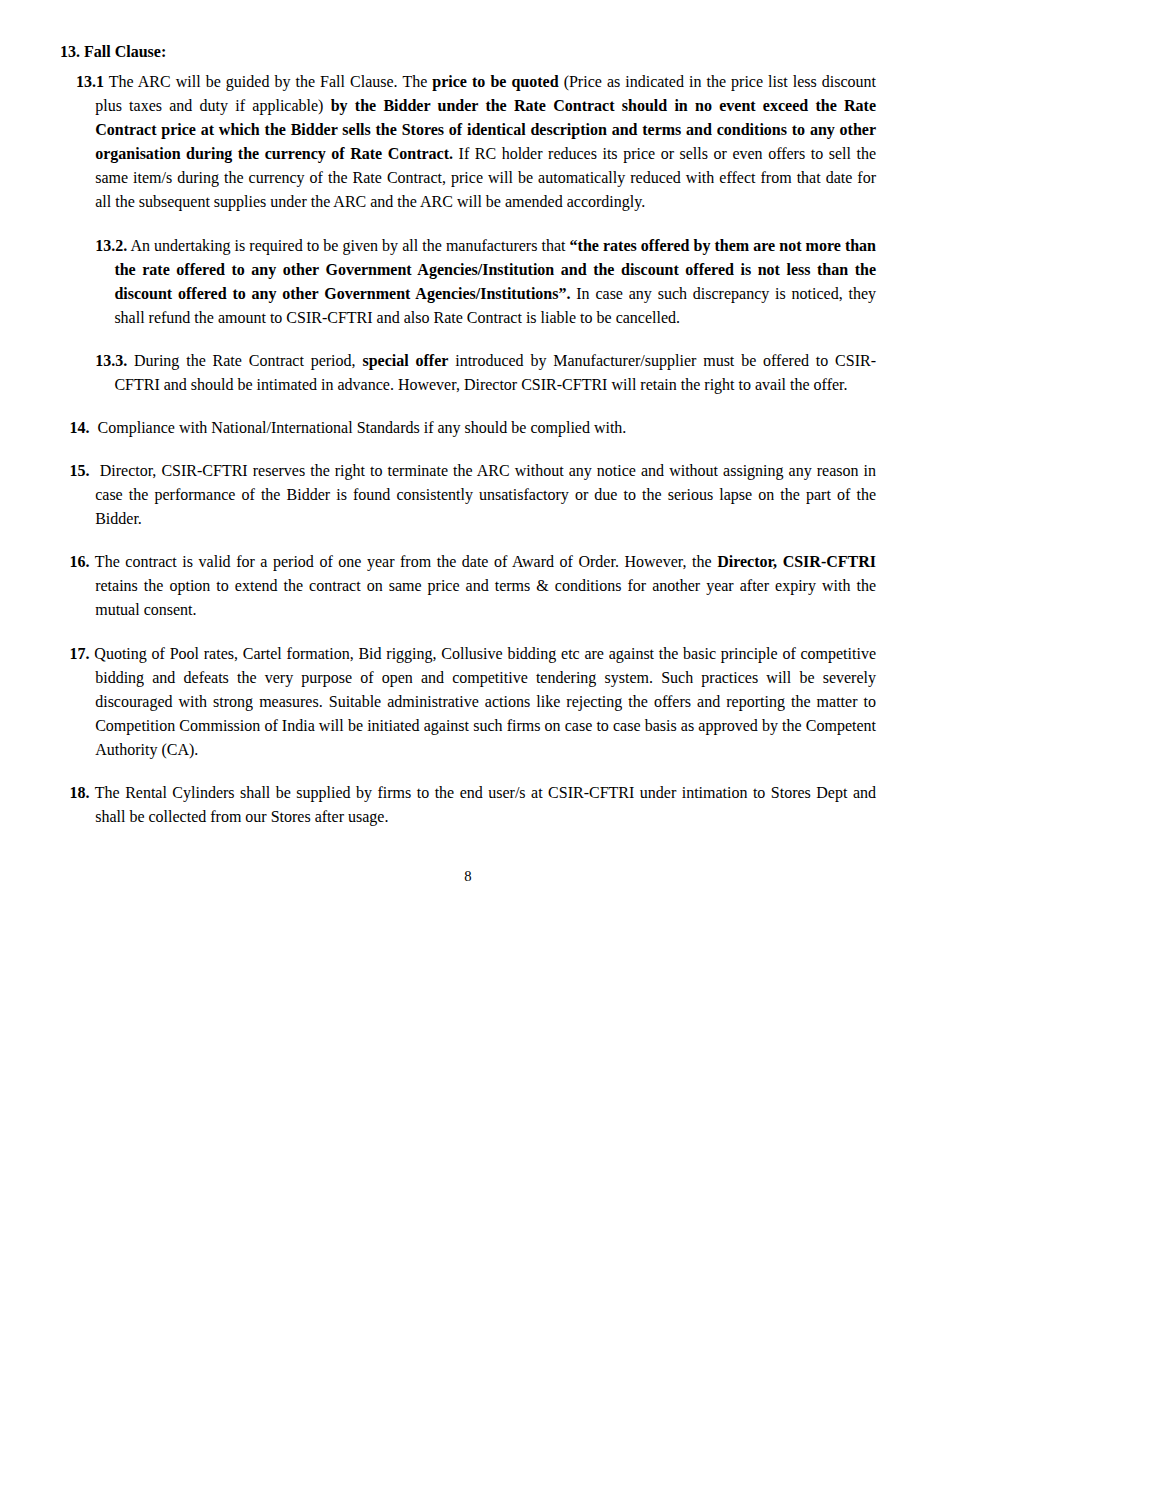13. Fall Clause:
13.1 The ARC will be guided by the Fall Clause. The price to be quoted (Price as indicated in the price list less discount plus taxes and duty if applicable) by the Bidder under the Rate Contract should in no event exceed the Rate Contract price at which the Bidder sells the Stores of identical description and terms and conditions to any other organisation during the currency of Rate Contract. If RC holder reduces its price or sells or even offers to sell the same item/s during the currency of the Rate Contract, price will be automatically reduced with effect from that date for all the subsequent supplies under the ARC and the ARC will be amended accordingly.
13.2. An undertaking is required to be given by all the manufacturers that “the rates offered by them are not more than the rate offered to any other Government Agencies/Institution and the discount offered is not less than the discount offered to any other Government Agencies/Institutions”. In case any such discrepancy is noticed, they shall refund the amount to CSIR-CFTRI and also Rate Contract is liable to be cancelled.
13.3. During the Rate Contract period, special offer introduced by Manufacturer/supplier must be offered to CSIR-CFTRI and should be intimated in advance. However, Director CSIR-CFTRI will retain the right to avail the offer.
14. Compliance with National/International Standards if any should be complied with.
15. Director, CSIR-CFTRI reserves the right to terminate the ARC without any notice and without assigning any reason in case the performance of the Bidder is found consistently unsatisfactory or due to the serious lapse on the part of the Bidder.
16. The contract is valid for a period of one year from the date of Award of Order. However, the Director, CSIR-CFTRI retains the option to extend the contract on same price and terms & conditions for another year after expiry with the mutual consent.
17. Quoting of Pool rates, Cartel formation, Bid rigging, Collusive bidding etc are against the basic principle of competitive bidding and defeats the very purpose of open and competitive tendering system. Such practices will be severely discouraged with strong measures. Suitable administrative actions like rejecting the offers and reporting the matter to Competition Commission of India will be initiated against such firms on case to case basis as approved by the Competent Authority (CA).
18. The Rental Cylinders shall be supplied by firms to the end user/s at CSIR-CFTRI under intimation to Stores Dept and shall be collected from our Stores after usage.
8